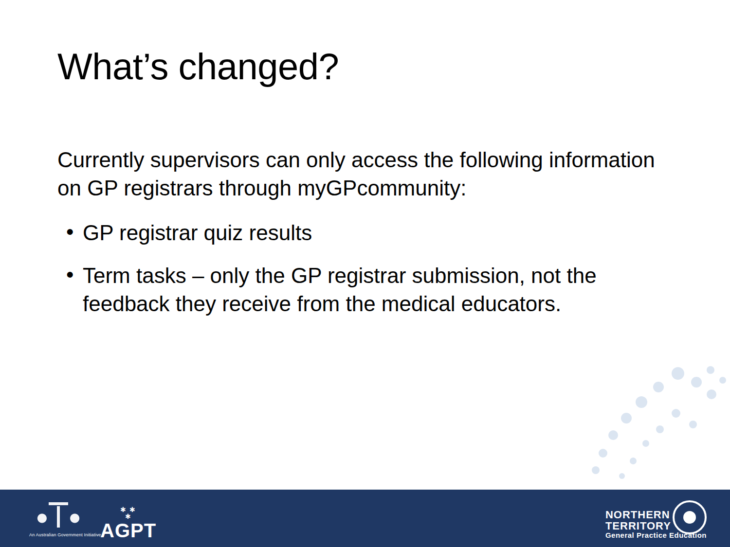What’s changed?
Currently supervisors can only access the following information on GP registrars through myGPcommunity:
GP registrar quiz results
Term tasks – only the GP registrar submission, not the feedback they receive from the medical educators.
An Australian Government Initiative
✱ ✱
✱
AGPT
NORTHERN
TERRITORY
General Practice Education